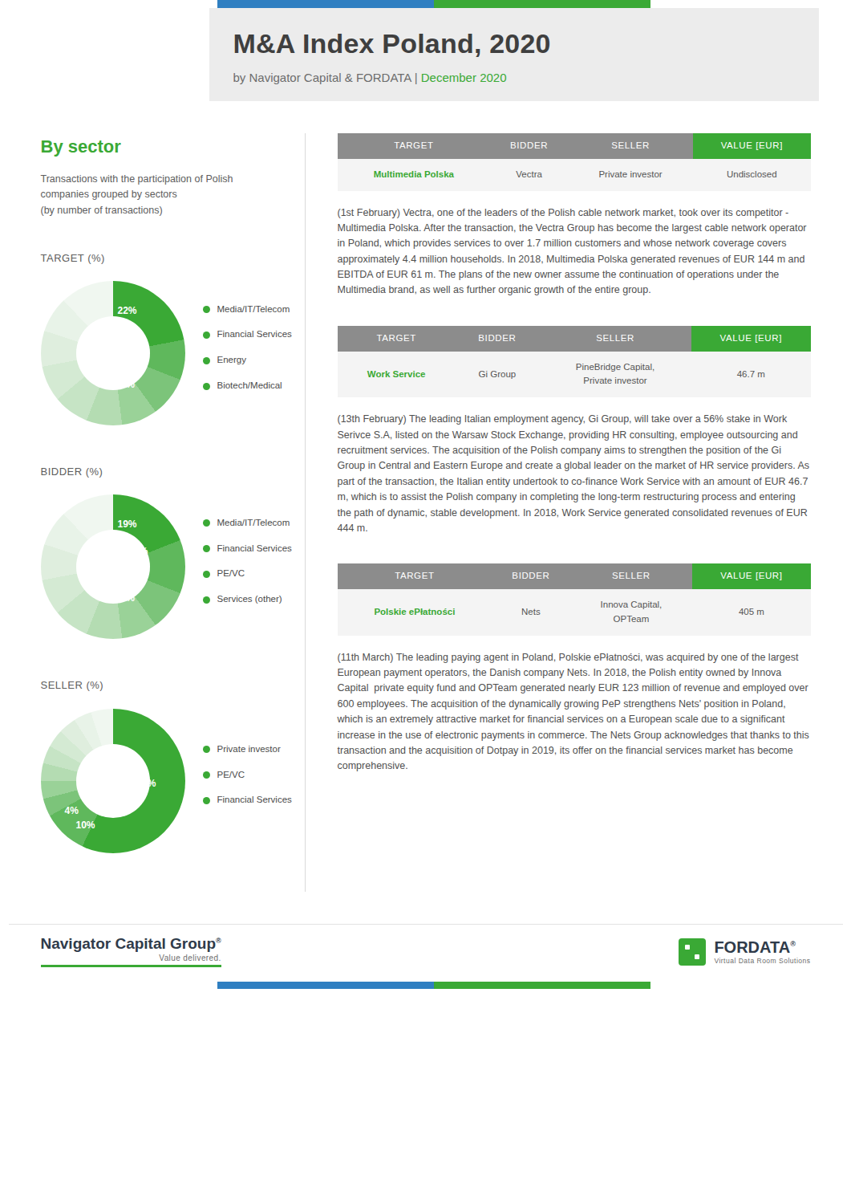M&A Index Poland, 2020
by Navigator Capital & FORDATA | December 2020
By sector
Transactions with the participation of Polish
companies grouped by sectors
(by number of transactions)
TARGET (%)
22% 9% 9% 8%
Media/IT/Telecom
Financial Services
Energy
Biotech/Medical
BIDDER (%)
19% 12% 9% 8%
Media/IT/Telecom
Financial Services
PE/VC
Services (other)
SELLER (%)
57% 4% 10%
Private investor
PE/VC
Financial Services
| TARGET | BIDDER | SELLER | VALUE [EUR] |
| --- | --- | --- | --- |
| Multimedia Polska | Vectra | Private investor | Undisclosed |
(1st February) Vectra, one of the leaders of the Polish cable network market, took over its competitor - Multimedia Polska. After the transaction, the Vectra Group has become the largest cable network operator in Poland, which provides services to over 1.7 million customers and whose network coverage covers approximately 4.4 million households. In 2018, Multimedia Polska generated revenues of EUR 144 m and EBITDA of EUR 61 m. The plans of the new owner assume the continuation of operations under the Multimedia brand, as well as further organic growth of the entire group.
| TARGET | BIDDER | SELLER | VALUE [EUR] |
| --- | --- | --- | --- |
| Work Service | Gi Group | PineBridge Capital, Private investor | 46.7 m |
(13th February) The leading Italian employment agency, Gi Group, will take over a 56% stake in Work Serivce S.A, listed on the Warsaw Stock Exchange, providing HR consulting, employee outsourcing and recruitment services. The acquisition of the Polish company aims to strengthen the position of the Gi Group in Central and Eastern Europe and create a global leader on the market of HR service providers. As part of the transaction, the Italian entity undertook to co-finance Work Service with an amount of EUR 46.7 m, which is to assist the Polish company in completing the long-term restructuring process and entering the path of dynamic, stable development. In 2018, Work Service generated consolidated revenues of EUR 444 m.
| TARGET | BIDDER | SELLER | VALUE [EUR] |
| --- | --- | --- | --- |
| Polskie ePłatności | Nets | Innova Capital, OPTeam | 405 m |
(11th March) The leading paying agent in Poland, Polskie ePłatności, was acquired by one of the largest European payment operators, the Danish company Nets. In 2018, the Polish entity owned by Innova Capital private equity fund and OPTeam generated nearly EUR 123 million of revenue and employed over 600 employees. The acquisition of the dynamically growing PeP strengthens Nets' position in Poland, which is an extremely attractive market for financial services on a European scale due to a significant increase in the use of electronic payments in commerce. The Nets Group acknowledges that thanks to this transaction and the acquisition of Dotpay in 2019, its offer on the financial services market has become comprehensive.
Navigator Capital Group® Value delivered.
FORDATA® Virtual Data Room Solutions